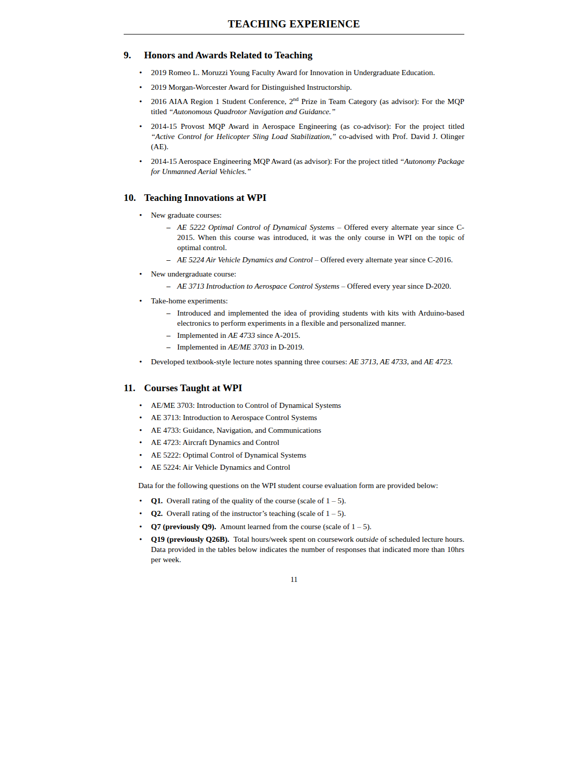Teaching Experience
9. Honors and Awards Related to Teaching
2019 Romeo L. Moruzzi Young Faculty Award for Innovation in Undergraduate Education.
2019 Morgan-Worcester Award for Distinguished Instructorship.
2016 AIAA Region 1 Student Conference, 2nd Prize in Team Category (as advisor): For the MQP titled “Autonomous Quadrotor Navigation and Guidance.”
2014-15 Provost MQP Award in Aerospace Engineering (as co-advisor): For the project titled “Active Control for Helicopter Sling Load Stabilization,” co-advised with Prof. David J. Olinger (AE).
2014-15 Aerospace Engineering MQP Award (as advisor): For the project titled “Autonomy Package for Unmanned Aerial Vehicles.”
10. Teaching Innovations at WPI
New graduate courses:
AE 5222 Optimal Control of Dynamical Systems – Offered every alternate year since C-2015. When this course was introduced, it was the only course in WPI on the topic of optimal control.
AE 5224 Air Vehicle Dynamics and Control – Offered every alternate year since C-2016.
New undergraduate course:
AE 3713 Introduction to Aerospace Control Systems – Offered every year since D-2020.
Take-home experiments:
Introduced and implemented the idea of providing students with kits with Arduino-based electronics to perform experiments in a flexible and personalized manner.
Implemented in AE 4733 since A-2015.
Implemented in AE/ME 3703 in D-2019.
Developed textbook-style lecture notes spanning three courses: AE 3713, AE 4733, and AE 4723.
11. Courses Taught at WPI
AE/ME 3703: Introduction to Control of Dynamical Systems
AE 3713: Introduction to Aerospace Control Systems
AE 4733: Guidance, Navigation, and Communications
AE 4723: Aircraft Dynamics and Control
AE 5222: Optimal Control of Dynamical Systems
AE 5224: Air Vehicle Dynamics and Control
Data for the following questions on the WPI student course evaluation form are provided below:
Q1. Overall rating of the quality of the course (scale of 1 – 5).
Q2. Overall rating of the instructor’s teaching (scale of 1 – 5).
Q7 (previously Q9). Amount learned from the course (scale of 1 – 5).
Q19 (previously Q26B). Total hours/week spent on coursework outside of scheduled lecture hours. Data provided in the tables below indicates the number of responses that indicated more than 10hrs per week.
11